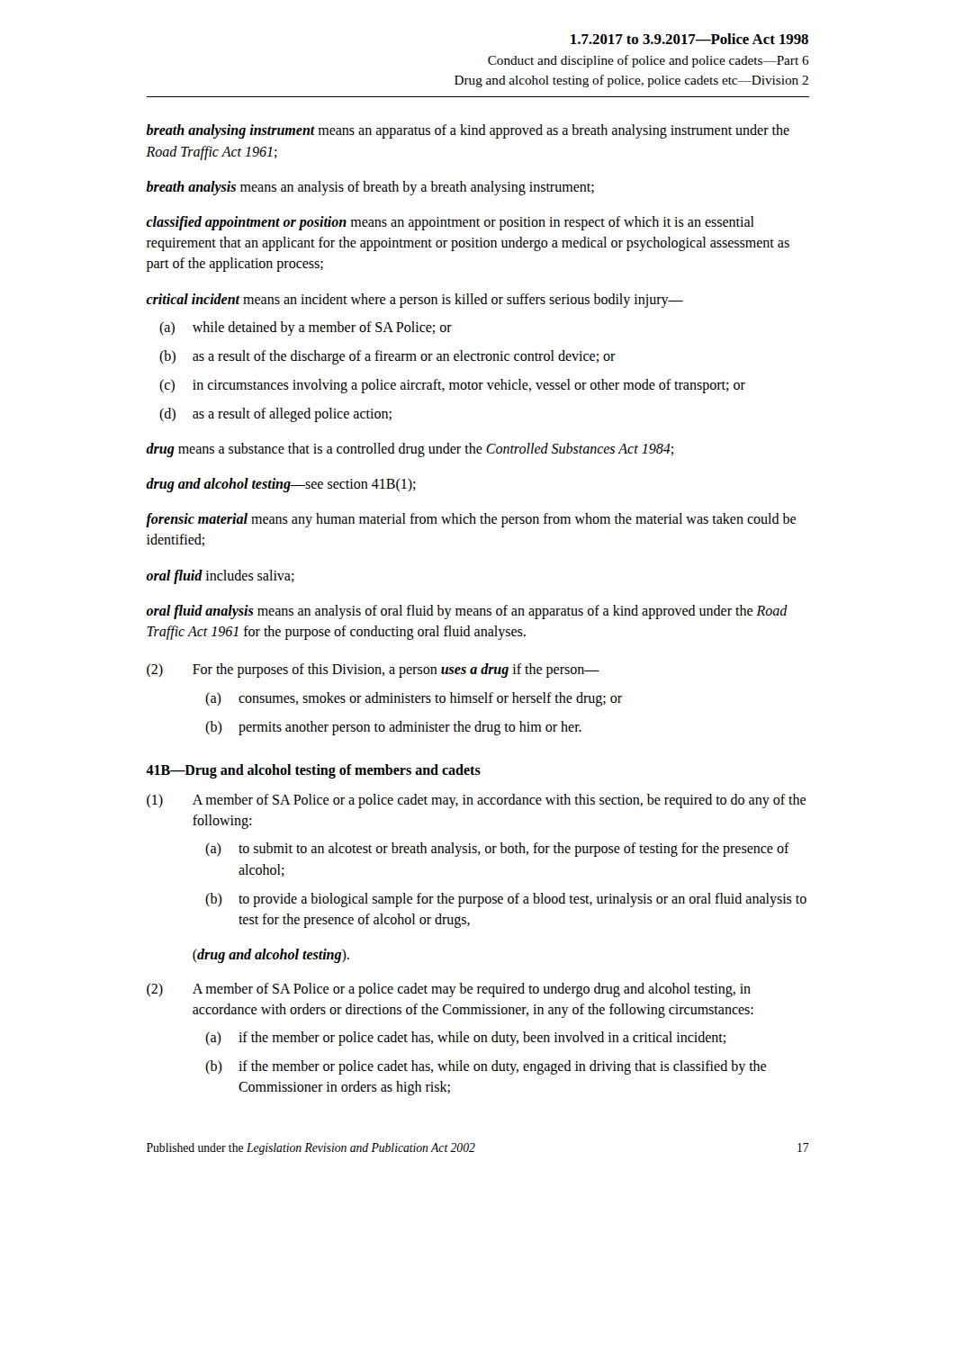1.7.2017 to 3.9.2017—Police Act 1998
Conduct and discipline of police and police cadets—Part 6
Drug and alcohol testing of police, police cadets etc—Division 2
breath analysing instrument means an apparatus of a kind approved as a breath analysing instrument under the Road Traffic Act 1961;
breath analysis means an analysis of breath by a breath analysing instrument;
classified appointment or position means an appointment or position in respect of which it is an essential requirement that an applicant for the appointment or position undergo a medical or psychological assessment as part of the application process;
critical incident means an incident where a person is killed or suffers serious bodily injury—
(a) while detained by a member of SA Police; or
(b) as a result of the discharge of a firearm or an electronic control device; or
(c) in circumstances involving a police aircraft, motor vehicle, vessel or other mode of transport; or
(d) as a result of alleged police action;
drug means a substance that is a controlled drug under the Controlled Substances Act 1984;
drug and alcohol testing—see section 41B(1);
forensic material means any human material from which the person from whom the material was taken could be identified;
oral fluid includes saliva;
oral fluid analysis means an analysis of oral fluid by means of an apparatus of a kind approved under the Road Traffic Act 1961 for the purpose of conducting oral fluid analyses.
(2) For the purposes of this Division, a person uses a drug if the person—
(a) consumes, smokes or administers to himself or herself the drug; or
(b) permits another person to administer the drug to him or her.
41B—Drug and alcohol testing of members and cadets
(1) A member of SA Police or a police cadet may, in accordance with this section, be required to do any of the following:
(a) to submit to an alcotest or breath analysis, or both, for the purpose of testing for the presence of alcohol;
(b) to provide a biological sample for the purpose of a blood test, urinalysis or an oral fluid analysis to test for the presence of alcohol or drugs,
(drug and alcohol testing).
(2) A member of SA Police or a police cadet may be required to undergo drug and alcohol testing, in accordance with orders or directions of the Commissioner, in any of the following circumstances:
(a) if the member or police cadet has, while on duty, been involved in a critical incident;
(b) if the member or police cadet has, while on duty, engaged in driving that is classified by the Commissioner in orders as high risk;
Published under the Legislation Revision and Publication Act 2002 17